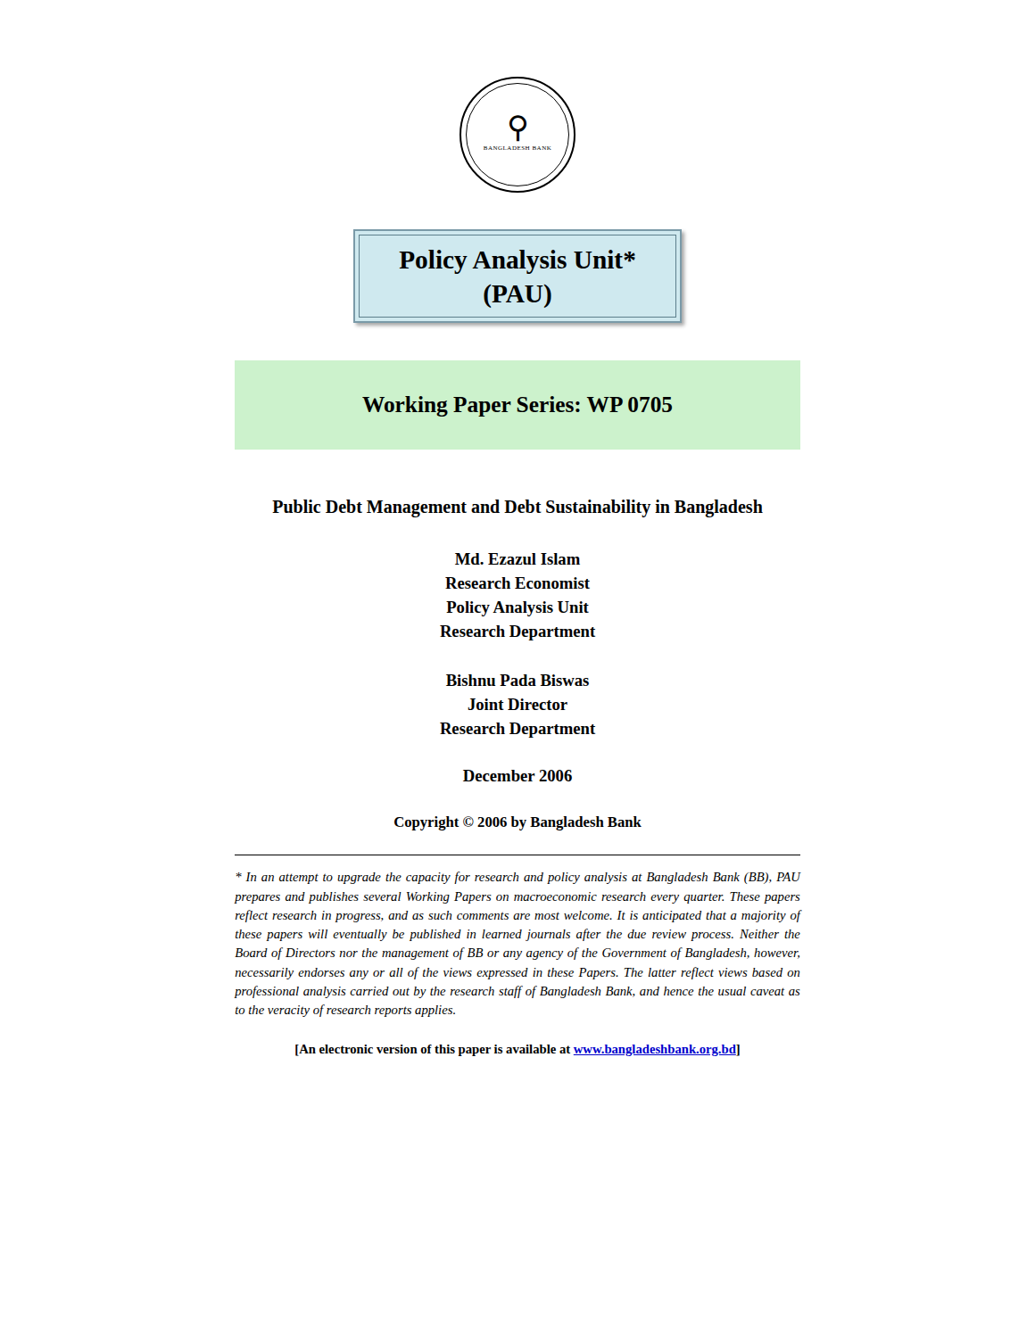⚲
BANGLADESH BANK
Policy Analysis Unit* (PAU)
Working Paper Series: WP 0705
Public Debt Management and Debt Sustainability in Bangladesh
Md. Ezazul Islam
Research Economist
Policy Analysis Unit
Research Department
Bishnu Pada Biswas
Joint Director
Research Department
December 2006
Copyright © 2006 by Bangladesh Bank
* In an attempt to upgrade the capacity for research and policy analysis at Bangladesh Bank (BB), PAU prepares and publishes several Working Papers on macroeconomic research every quarter. These papers reflect research in progress, and as such comments are most welcome. It is anticipated that a majority of these papers will eventually be published in learned journals after the due review process. Neither the Board of Directors nor the management of BB or any agency of the Government of Bangladesh, however, necessarily endorses any or all of the views expressed in these Papers. The latter reflect views based on professional analysis carried out by the research staff of Bangladesh Bank, and hence the usual caveat as to the veracity of research reports applies.
[An electronic version of this paper is available at www.bangladeshbank.org.bd]